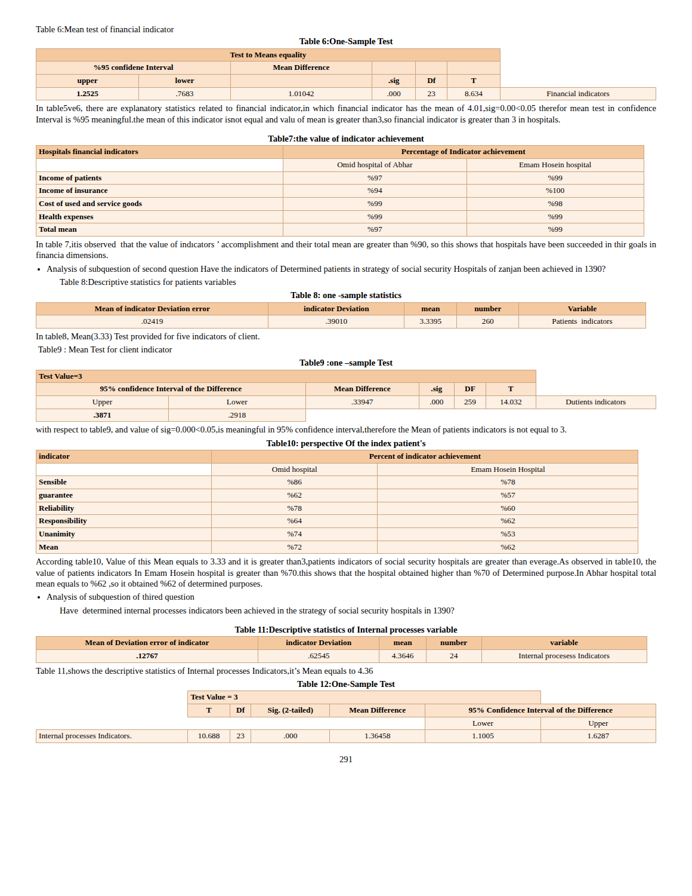Table 6:Mean test of financial indicator
Table 6:One-Sample Test
| Test to Means equality | |
| %95 confidene Interval | Mean Difference | | | | |
| upper | lower | | .sig | Df | T | |
| 1.2525 | .7683 | 1.01042 | .000 | 23 | 8.634 | Financial indicators |
In table5ve6, there are explanatory statistics related to financial indicator,in which financial indicator has the mean of 4.01,sig=0.00<0.05 therefor mean test in confidence Interval is %95 meaningful.the mean of this indicator isnot equal and valu of mean is greater than3,so financial indicator is greater than 3 in hospitals.
Table7:the value of indicator achievement
| Hospitals financial indicators | Percentage of Indicator achievement | |
| | Omid hospital of Abhar | Emam Hosein hospital | |
| Income of patients | %97 | %99 | |
| Income of insurance | %94 | %100 | |
| Cost of used and service goods | %99 | %98 | |
| Health expenses | %99 | %99 | |
| Total mean | %97 | %99 | |
In table 7,itis observed that the value of indıcators ’ accomplishment and their total mean are greater than %90, so this shows that hospitals have been succeeded in thir goals in financia dimensions.
Analysis of subquestion of second question Have the indicators of Determined patients in strategy of social security Hospitals of zanjan been achieved in 1390?
Table 8:Descriptive statistics for patients variables
Table 8: one -sample statistics
| Mean of indicator Deviation error | indicator Deviation | mean | number | Variable | |
| .02419 | .39010 | 3.3395 | 260 | Patients indicators | |
In table8, Mean(3.33) Test provided for five indicators of client.
Table9 : Mean Test for client indicator
Table9 :one –sample Test
| Test Value=3 | |
| 95% confidence Interval of the Difference | Mean Difference | .sig | DF | T | |
| Upper | Lower | .33947 | .000 | 259 | 14.032 | Dutients indicators |
| .3871 | .2918 | | | | | |
with respect to table9, and value of sig=0.000<0.05,is meaningful in 95% confidence interval,therefore the Mean of patients indicators is not equal to 3.
Table10: perspective Of the index patient's
| indicator | Percent of indicator achievement | |
| | Omid hospital | Emam Hosein Hospital | |
| Sensible | %86 | %78 | |
| guarantee | %62 | %57 | |
| Reliability | %78 | %60 | |
| Responsibility | %64 | %62 | |
| Unanimity | %74 | %53 | |
| Mean | %72 | %62 | |
According table10, Value of this Mean equals to 3.33 and it is greater than3,patients indicators of social security hospitals are greater than everage.As observed in table10, the value of patients indicators In Emam Hosein hospital is greater than %70.this shows that the hospital obtained higher than %70 of Determined purpose.In Abhar hospital total mean equals to %62 ,so it obtained %62 of determined purposes.
Analysis of subquestion of thired question
Have determined internal processes indicators been achieved in the strategy of social security hospitals in 1390?
Table 11:Descriptive statistics of Internal processes variable
| Mean of Deviation error of indicator | indicator Deviation | mean | number | variable | |
| .12767 | .62545 | 4.3646 | 24 | Internal procesess Indicators | |
Table 11,shows the descriptive statistics of Internal processes Indicators,it’s Mean equals to 4.36
Table 12:One-Sample Test
| | Test Value = 3 | |
| | T | Df | Sig. (2-tailed) | Mean Difference | 95% Confidence Interval of the Difference |
| | | | | | Lower | Upper |
| Internal processes Indicators. | 10.688 | 23 | .000 | 1.36458 | 1.1005 | 1.6287 |
291